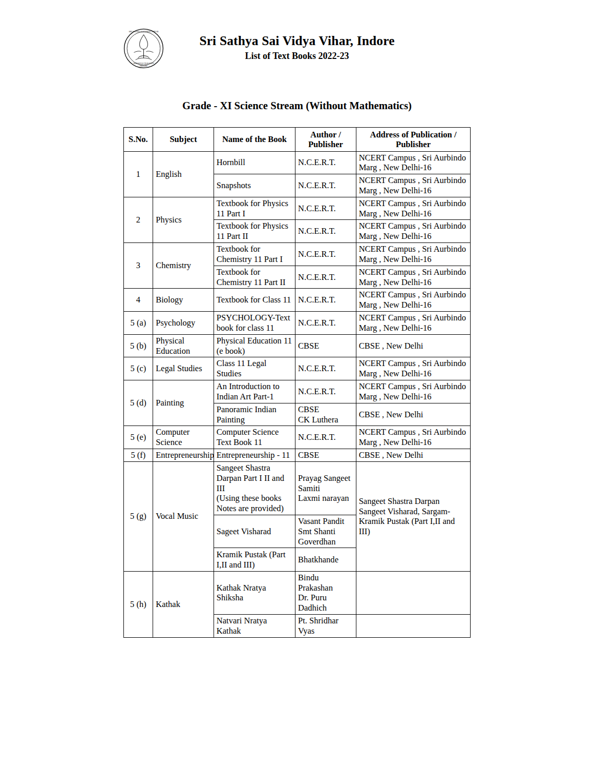SRI SATHYA SAI VIDYA VIHAR INDORE ISHWAR HAI CHARAIVETI
Sri Sathya Sai Vidya Vihar, Indore
List of Text Books 2022-23
Grade - XI Science Stream (Without Mathematics)
| S.No. | Subject | Name of the Book | Author / Publisher | Address of Publication / Publisher |
| --- | --- | --- | --- | --- |
| 1 | English | Hornbill | N.C.E.R.T. | NCERT Campus , Sri Aurbindo Marg , New Delhi-16 |
| Snapshots | N.C.E.R.T. | NCERT Campus , Sri Aurbindo Marg , New Delhi-16 |
| 2 | Physics | Textbook for Physics 11 Part I | N.C.E.R.T. | NCERT Campus , Sri Aurbindo Marg , New Delhi-16 |
| Textbook for Physics 11 Part II | N.C.E.R.T. | NCERT Campus , Sri Aurbindo Marg , New Delhi-16 |
| 3 | Chemistry | Textbook for Chemistry 11 Part I | N.C.E.R.T. | NCERT Campus , Sri Aurbindo Marg , New Delhi-16 |
| Textbook for Chemistry 11 Part II | N.C.E.R.T. | NCERT Campus , Sri Aurbindo Marg , New Delhi-16 |
| 4 | Biology | Textbook for Class 11 | N.C.E.R.T. | NCERT Campus , Sri Aurbindo Marg , New Delhi-16 |
| 5 (a) | Psychology | PSYCHOLOGY-Text book for class 11 | N.C.E.R.T. | NCERT Campus , Sri Aurbindo Marg , New Delhi-16 |
| 5 (b) | Physical Education | Physical Education 11 (e book) | CBSE | CBSE , New Delhi |
| 5 (c) | Legal Studies | Class 11 Legal Studies | N.C.E.R.T. | NCERT Campus , Sri Aurbindo Marg , New Delhi-16 |
| 5 (d) | Painting | An Introduction to Indian Art Part-1 | N.C.E.R.T. | NCERT Campus , Sri Aurbindo Marg , New Delhi-16 |
| Panoramic Indian Painting | CBSE CK Luthera | CBSE , New Delhi |
| 5 (e) | Computer Science | Computer Science Text Book 11 | N.C.E.R.T. | NCERT Campus , Sri Aurbindo Marg , New Delhi-16 |
| 5 (f) | Entrepreneurship | Entrepreneurship - 11 | CBSE | CBSE , New Delhi |
| 5 (g) | Vocal Music | Sangeet Shastra Darpan Part I II and III (Using these books Notes are provided) | Prayag Sangeet Samiti Laxmi narayan | Sangeet Shastra Darpan Sangeet Visharad, Sargam- Kramik Pustak (Part I,II and III) |
| Sageet Visharad | Vasant Pandit Smt Shanti Goverdhan |
| Kramik Pustak (Part I,II and III) | Bhatkhande |
| 5 (h) | Kathak | Kathak Nratya Shiksha | Bindu Prakashan Dr. Puru Dadhich | |
| Natvari Nratya Kathak | Pt. Shridhar Vyas | |